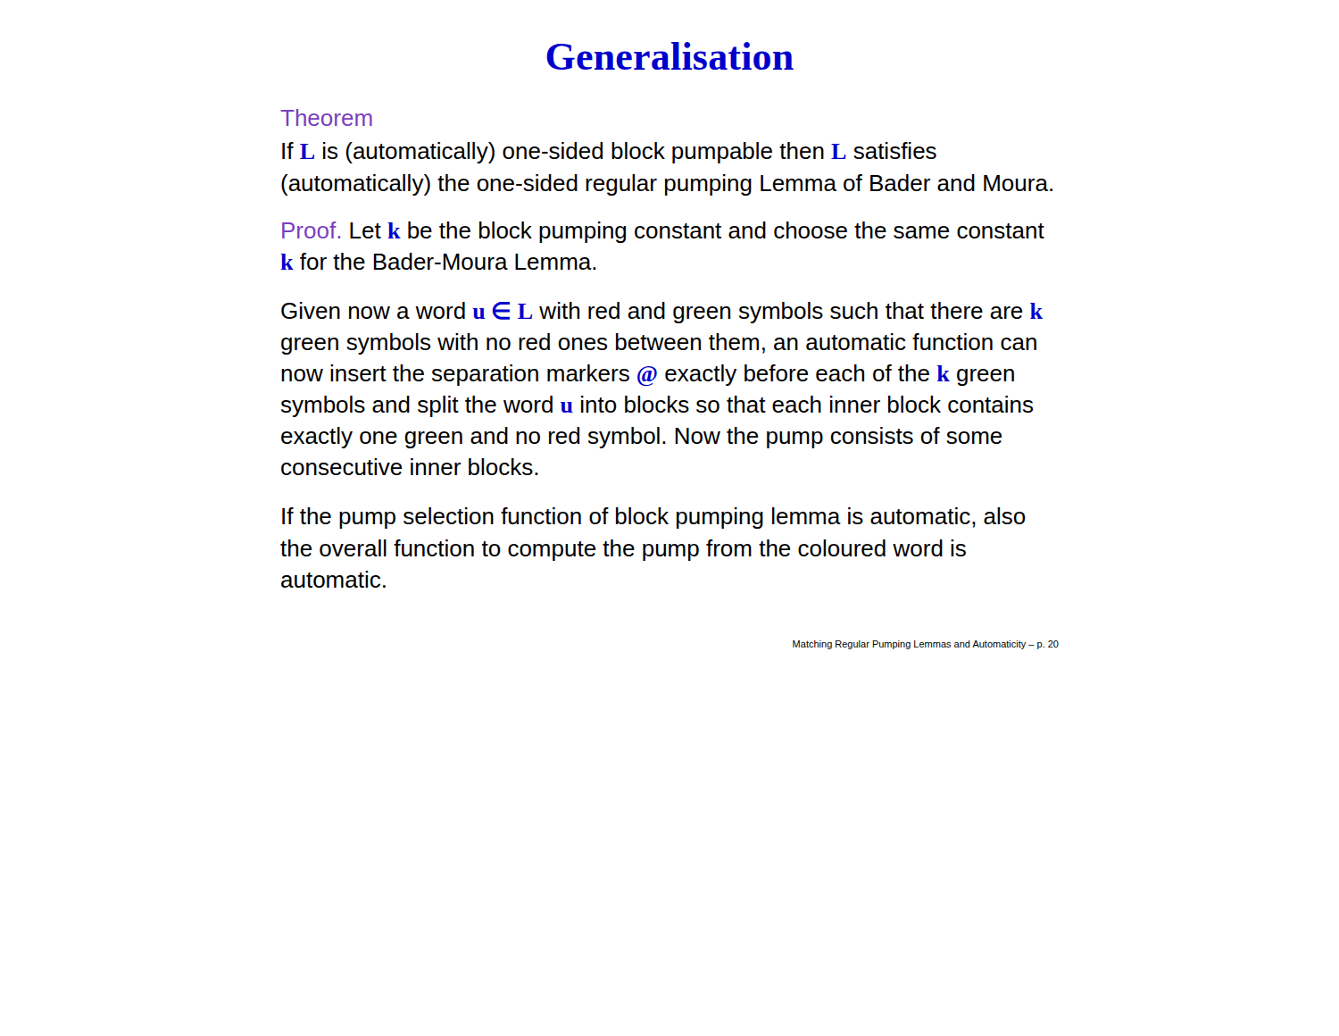Generalisation
Theorem
If L is (automatically) one-sided block pumpable then L satisfies (automatically) the one-sided regular pumping Lemma of Bader and Moura.
Proof. Let k be the block pumping constant and choose the same constant k for the Bader-Moura Lemma.
Given now a word u ∈ L with red and green symbols such that there are k green symbols with no red ones between them, an automatic function can now insert the separation markers @ exactly before each of the k green symbols and split the word u into blocks so that each inner block contains exactly one green and no red symbol. Now the pump consists of some consecutive inner blocks.
If the pump selection function of block pumping lemma is automatic, also the overall function to compute the pump from the coloured word is automatic.
Matching Regular Pumping Lemmas and Automaticity – p. 20